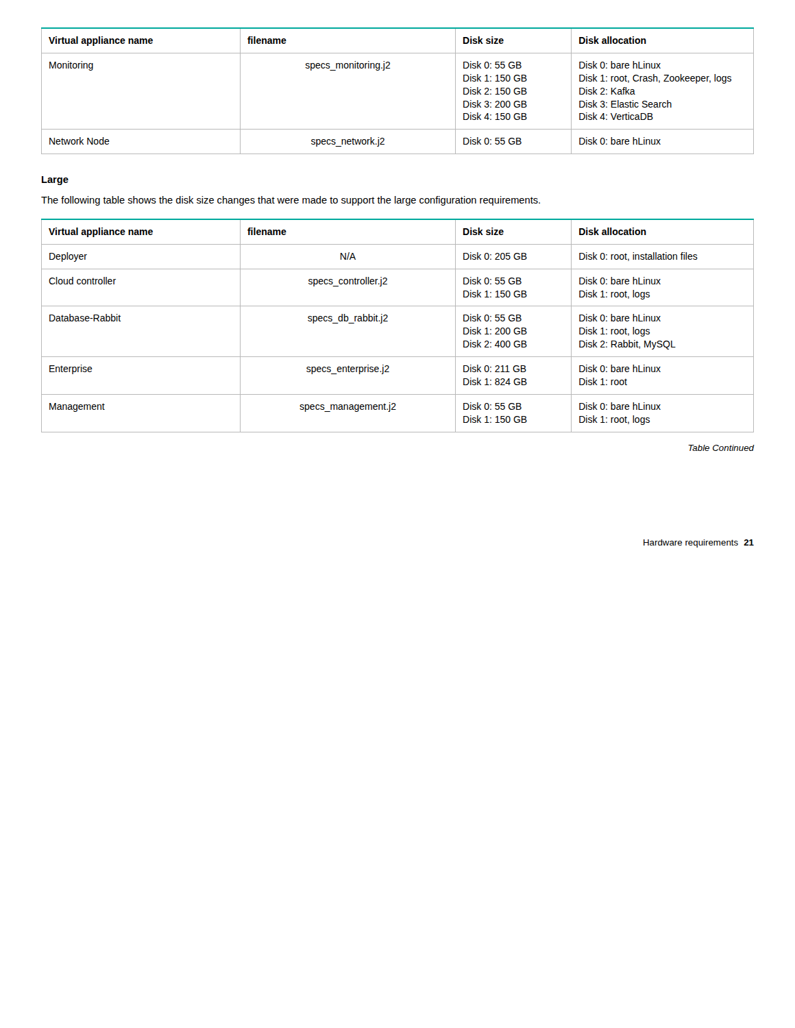| Virtual appliance name | filename | Disk size | Disk allocation |
| --- | --- | --- | --- |
| Monitoring | specs_monitoring.j2 | Disk 0: 55 GB Disk 1: 150 GB Disk 2: 150 GB Disk 3: 200 GB Disk 4: 150 GB | Disk 0: bare hLinux Disk 1: root, Crash, Zookeeper, logs Disk 2: Kafka Disk 3: Elastic Search Disk 4: VerticaDB |
| Network Node | specs_network.j2 | Disk 0: 55 GB | Disk 0: bare hLinux |
Large
The following table shows the disk size changes that were made to support the large configuration requirements.
| Virtual appliance name | filename | Disk size | Disk allocation |
| --- | --- | --- | --- |
| Deployer | N/A | Disk 0: 205 GB | Disk 0: root, installation files |
| Cloud controller | specs_controller.j2 | Disk 0: 55 GB Disk 1: 150 GB | Disk 0: bare hLinux Disk 1: root, logs |
| Database-Rabbit | specs_db_rabbit.j2 | Disk 0: 55 GB Disk 1: 200 GB Disk 2: 400 GB | Disk 0: bare hLinux Disk 1: root, logs Disk 2: Rabbit, MySQL |
| Enterprise | specs_enterprise.j2 | Disk 0: 211 GB Disk 1: 824 GB | Disk 0: bare hLinux Disk 1: root |
| Management | specs_management.j2 | Disk 0: 55 GB Disk 1: 150 GB | Disk 0: bare hLinux Disk 1: root, logs |
Table Continued
Hardware requirements21